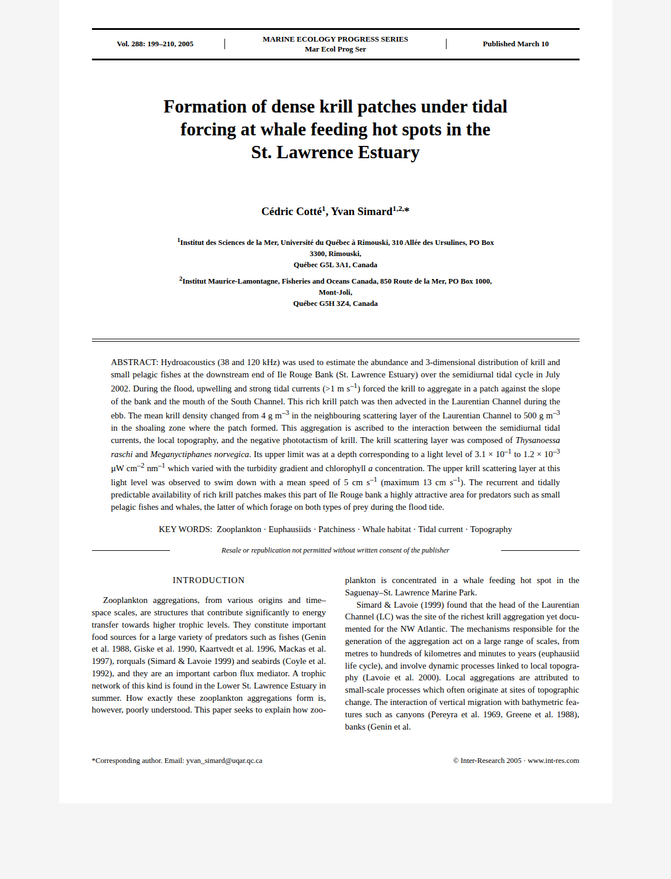Vol. 288: 199–210, 2005
MARINE ECOLOGY PROGRESS SERIES
Mar Ecol Prog Ser
Published March 10
Formation of dense krill patches under tidal
forcing at whale feeding hot spots in the
St. Lawrence Estuary
Cédric Cotté1, Yvan Simard1,2,*
1Institut des Sciences de la Mer, Université du Québec à Rimouski, 310 Allée des Ursulines, PO Box 3300, Rimouski,
Québec G5L 3A1, Canada
2Institut Maurice-Lamontagne, Fisheries and Oceans Canada, 850 Route de la Mer, PO Box 1000, Mont-Joli,
Québec G5H 3Z4, Canada
ABSTRACT: Hydroacoustics (38 and 120 kHz) was used to estimate the abundance and 3-dimensional distribution of krill and small pelagic fishes at the downstream end of Ile Rouge Bank (St. Lawrence Estuary) over the semidiurnal tidal cycle in July 2002. During the flood, upwelling and strong tidal currents (>1 m s–1) forced the krill to aggregate in a patch against the slope of the bank and the mouth of the South Channel. This rich krill patch was then advected in the Laurentian Channel during the ebb. The mean krill density changed from 4 g m–3 in the neighbouring scattering layer of the Laurentian Channel to 500 g m–3 in the shoaling zone where the patch formed. This aggregation is ascribed to the interaction between the semidiurnal tidal currents, the local topography, and the negative phototactism of krill. The krill scattering layer was composed of Thysanoessa raschi and Meganyctiphanes norvegica. Its upper limit was at a depth corresponding to a light level of 3.1 × 10–1 to 1.2 × 10–3 µW cm–2 nm–1 which varied with the turbidity gradient and chlorophyll a concentration. The upper krill scattering layer at this light level was observed to swim down with a mean speed of 5 cm s–1 (maximum 13 cm s–1). The recurrent and tidally predictable availability of rich krill patches makes this part of Ile Rouge bank a highly attractive area for predators such as small pelagic fishes and whales, the latter of which forage on both types of prey during the flood tide.
KEY WORDS: Zooplankton · Euphausiids · Patchiness · Whale habitat · Tidal current · Topography
Resale or republication not permitted without written consent of the publisher
INTRODUCTION
Zooplankton aggregations, from various origins and time–space scales, are structures that contribute significantly to energy transfer towards higher trophic levels. They constitute important food sources for a large variety of predators such as fishes (Genin et al. 1988, Giske et al. 1990, Kaartvedt et al. 1996, Mackas et al. 1997), rorquals (Simard & Lavoie 1999) and seabirds (Coyle et al. 1992), and they are an important carbon flux mediator. A trophic network of this kind is found in the Lower St. Lawrence Estuary in summer. How exactly these zooplankton aggregations form is, however, poorly understood. This paper seeks to explain how zooplankton is concentrated in a whale feeding hot spot in the Saguenay–St. Lawrence Marine Park.
Simard & Lavoie (1999) found that the head of the Laurentian Channel (LC) was the site of the richest krill aggregation yet documented for the NW Atlantic. The mechanisms responsible for the generation of the aggregation act on a large range of scales, from metres to hundreds of kilometres and minutes to years (euphausiid life cycle), and involve dynamic processes linked to local topography (Lavoie et al. 2000). Local aggregations are attributed to small-scale processes which often originate at sites of topographic change. The interaction of vertical migration with bathymetric features such as canyons (Pereyra et al. 1969, Greene et al. 1988), banks (Genin et al.
*Corresponding author. Email: yvan_simard@uqar.qc.ca
© Inter-Research 2005 · www.int-res.com